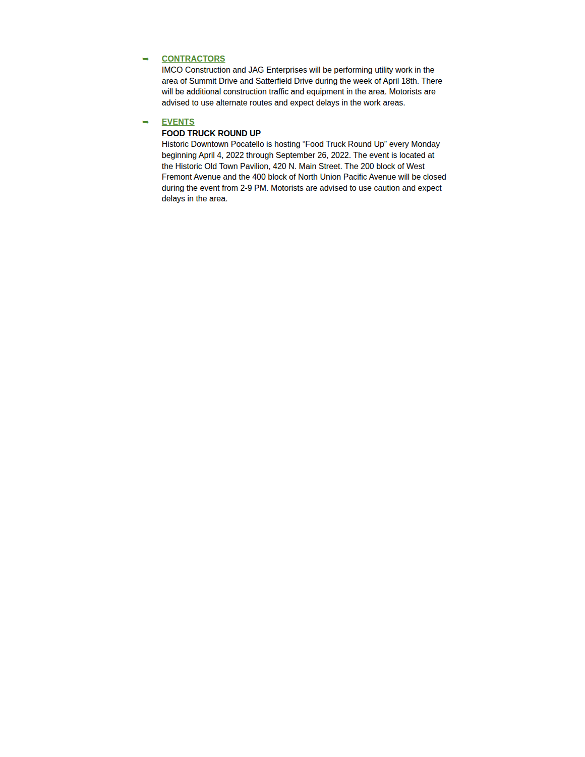➥ CONTRACTORS
IMCO Construction and JAG Enterprises will be performing utility work in the area of Summit Drive and Satterfield Drive during the week of April 18th. There will be additional construction traffic and equipment in the area. Motorists are advised to use alternate routes and expect delays in the work areas.
➥ EVENTS
FOOD TRUCK ROUND UP
Historic Downtown Pocatello is hosting “Food Truck Round Up” every Monday beginning April 4, 2022 through September 26, 2022. The event is located at the Historic Old Town Pavilion, 420 N. Main Street. The 200 block of West Fremont Avenue and the 400 block of North Union Pacific Avenue will be closed during the event from 2-9 PM. Motorists are advised to use caution and expect delays in the area.